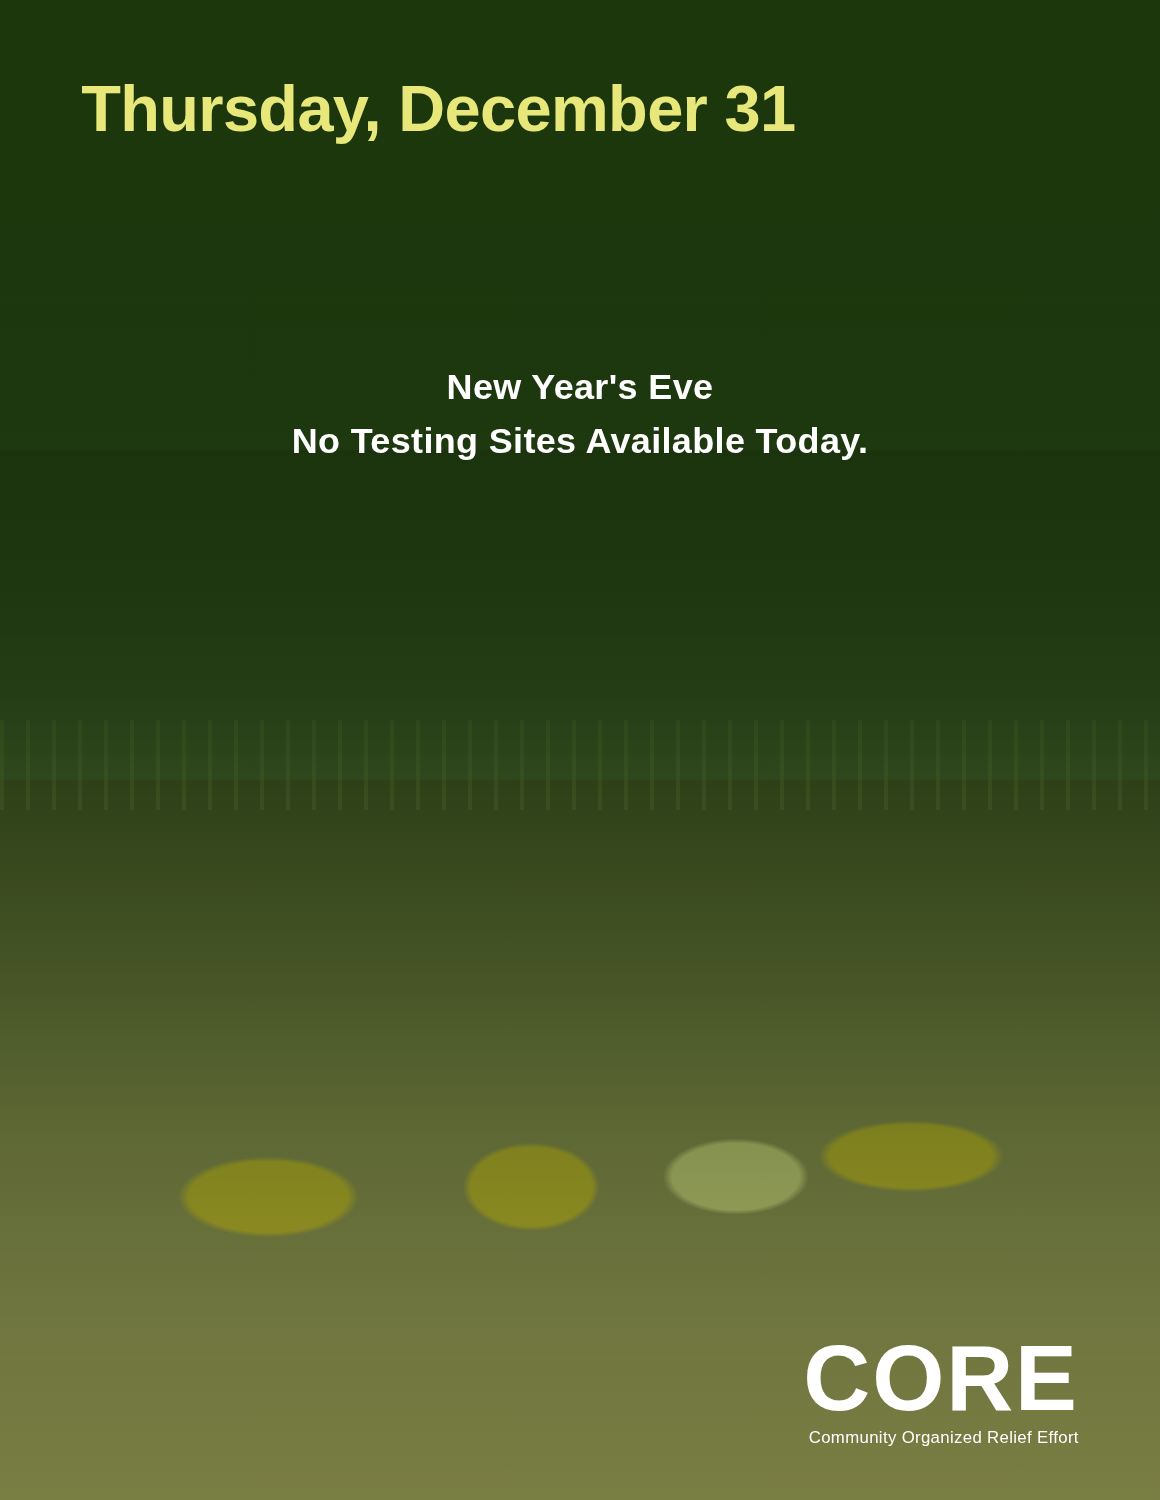Thursday, December 31
New Year's Eve
No Testing Sites Available Today.
CORE Community Organized Relief Effort